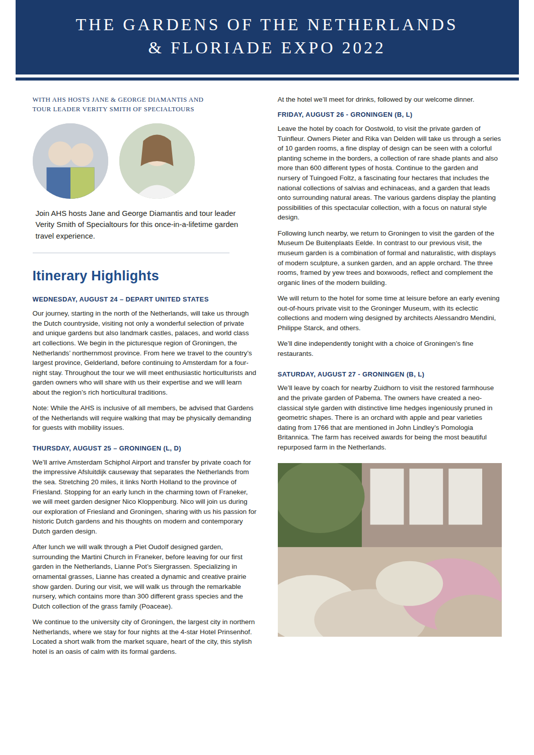The Gardens of the Netherlands
& Floriade Expo 2022
With AHS hosts Jane & George Diamantis and
tour leader Verity Smith of Specialtours
Join AHS hosts Jane and George Diamantis and tour leader Verity Smith of Specialtours for this once-in-a-lifetime garden travel experience.
Itinerary Highlights
Wednesday, August 24 – Depart United States
Our journey, starting in the north of the Netherlands, will take us through the Dutch countryside, visiting not only a wonderful selection of private and unique gardens but also landmark castles, palaces, and world class art collections. We begin in the picturesque region of Groningen, the Netherlands’ northernmost province. From here we travel to the country’s largest province, Gelderland, before continuing to Amsterdam for a four-night stay. Throughout the tour we will meet enthusiastic horticulturists and garden owners who will share with us their expertise and we will learn about the region’s rich horticultural traditions.
Note: While the AHS is inclusive of all members, be advised that Gardens of the Netherlands will require walking that may be physically demanding for guests with mobility issues.
Thursday, August 25 – Groningen (L, D)
We’ll arrive Amsterdam Schiphol Airport and transfer by private coach for the impressive Afsluitdijk causeway that separates the Netherlands from the sea. Stretching 20 miles, it links North Holland to the province of Friesland. Stopping for an early lunch in the charming town of Franeker, we will meet garden designer Nico Kloppenburg. Nico will join us during our exploration of Friesland and Groningen, sharing with us his passion for historic Dutch gardens and his thoughts on modern and contemporary Dutch garden design.
After lunch we will walk through a Piet Oudolf designed garden, surrounding the Martini Church in Franeker, before leaving for our first garden in the Netherlands, Lianne Pot’s Siergrassen. Specializing in ornamental grasses, Lianne has created a dynamic and creative prairie show garden. During our visit, we will walk us through the remarkable nursery, which contains more than 300 different grass species and the Dutch collection of the grass family (Poaceae).
We continue to the university city of Groningen, the largest city in northern Netherlands, where we stay for four nights at the 4-star Hotel Prinsenhof. Located a short walk from the market square, heart of the city, this stylish hotel is an oasis of calm with its formal gardens.
At the hotel we’ll meet for drinks, followed by our welcome dinner.
Friday, August 26 - Groningen (B, L)
Leave the hotel by coach for Oostwold, to visit the private garden of Tuinfleur. Owners Pieter and Rika van Delden will take us through a series of 10 garden rooms, a fine display of design can be seen with a colorful planting scheme in the borders, a collection of rare shade plants and also more than 600 different types of hosta. Continue to the garden and nursery of Tuingoed Foltz, a fascinating four hectares that includes the national collections of salvias and echinaceas, and a garden that leads onto surrounding natural areas. The various gardens display the planting possibilities of this spectacular collection, with a focus on natural style design.
Following lunch nearby, we return to Groningen to visit the garden of the Museum De Buitenplaats Eelde. In contrast to our previous visit, the museum garden is a combination of formal and naturalistic, with displays of modern sculpture, a sunken garden, and an apple orchard. The three rooms, framed by yew trees and boxwoods, reflect and complement the organic lines of the modern building.
We will return to the hotel for some time at leisure before an early evening out-of-hours private visit to the Groninger Museum, with its eclectic collections and modern wing designed by architects Alessandro Mendini, Philippe Starck, and others.
We’ll dine independently tonight with a choice of Groningen’s fine restaurants.
Saturday, August 27 - Groningen (B, L)
We’ll leave by coach for nearby Zuidhorn to visit the restored farmhouse and the private garden of Pabema. The owners have created a neo-classical style garden with distinctive lime hedges ingeniously pruned in geometric shapes. There is an orchard with apple and pear varieties dating from 1766 that are mentioned in John Lindley’s Pomologia Britannica. The farm has received awards for being the most beautiful repurposed farm in the Netherlands.